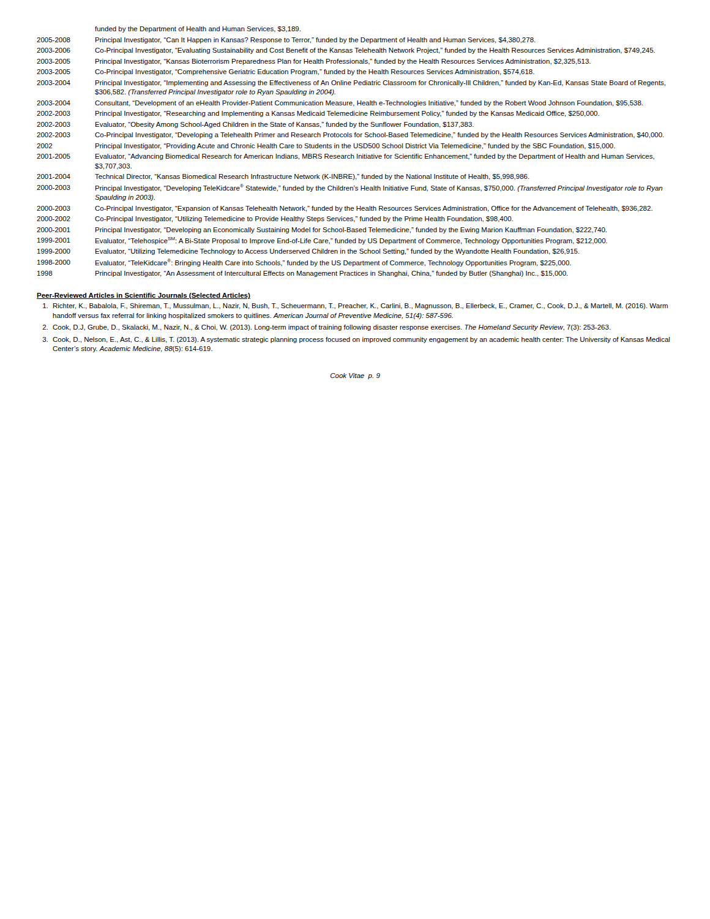| | funded by the Department of Health and Human Services, $3,189. |
| 2005-2008 | Principal Investigator, “Can It Happen in Kansas? Response to Terror,” funded by the Department of Health and Human Services, $4,380,278. |
| 2003-2006 | Co-Principal Investigator, “Evaluating Sustainability and Cost Benefit of the Kansas Telehealth Network Project,” funded by the Health Resources Services Administration, $749,245. |
| 2003-2005 | Principal Investigator, “Kansas Bioterrorism Preparedness Plan for Health Professionals,” funded by the Health Resources Services Administration, $2,325,513. |
| 2003-2005 | Co-Principal Investigator, “Comprehensive Geriatric Education Program,” funded by the Health Resources Services Administration, $574,618. |
| 2003-2004 | Principal Investigator, “Implementing and Assessing the Effectiveness of An Online Pediatric Classroom for Chronically-Ill Children,” funded by Kan-Ed, Kansas State Board of Regents, $306,582. (Transferred Principal Investigator role to Ryan Spaulding in 2004). |
| 2003-2004 | Consultant, “Development of an eHealth Provider-Patient Communication Measure, Health e-Technologies Initiative,” funded by the Robert Wood Johnson Foundation, $95,538. |
| 2002-2003 | Principal Investigator, “Researching and Implementing a Kansas Medicaid Telemedicine Reimbursement Policy,” funded by the Kansas Medicaid Office, $250,000. |
| 2002-2003 | Evaluator, “Obesity Among School-Aged Children in the State of Kansas,” funded by the Sunflower Foundation, $137,383. |
| 2002-2003 | Co-Principal Investigator, “Developing a Telehealth Primer and Research Protocols for School-Based Telemedicine,” funded by the Health Resources Services Administration, $40,000. |
| 2002 | Principal Investigator, “Providing Acute and Chronic Health Care to Students in the USD500 School District Via Telemedicine,” funded by the SBC Foundation, $15,000. |
| 2001-2005 | Evaluator, “Advancing Biomedical Research for American Indians, MBRS Research Initiative for Scientific Enhancement,” funded by the Department of Health and Human Services, $3,707,303. |
| 2001-2004 | Technical Director, “Kansas Biomedical Research Infrastructure Network (K-INBRE),” funded by the National Institute of Health, $5,998,986. |
| 2000-2003 | Principal Investigator, “Developing TeleKidcare ® Statewide,” funded by the Children’s Health Initiative Fund, State of Kansas, $750,000. (Transferred Principal Investigator role to Ryan Spaulding in 2003). |
| 2000-2003 | Co-Principal Investigator, “Expansion of Kansas Telehealth Network,” funded by the Health Resources Services Administration, Office for the Advancement of Telehealth, $936,282. |
| 2000-2002 | Co-Principal Investigator, “Utilizing Telemedicine to Provide Healthy Steps Services,” funded by the Prime Health Foundation, $98,400. |
| 2000-2001 | Principal Investigator, “Developing an Economically Sustaining Model for School-Based Telemedicine,” funded by the Ewing Marion Kauffman Foundation, $222,740. |
| 1999-2001 | Evaluator, “Telehospice SM : A Bi-State Proposal to Improve End-of-Life Care,” funded by US Department of Commerce, Technology Opportunities Program, $212,000. |
| 1999-2000 | Evaluator, “Utilizing Telemedicine Technology to Access Underserved Children in the School Setting,” funded by the Wyandotte Health Foundation, $26,915. |
| 1998-2000 | Evaluator, “TeleKidcare ® : Bringing Health Care into Schools,” funded by the US Department of Commerce, Technology Opportunities Program, $225,000. |
| 1998 | Principal Investigator, “An Assessment of Intercultural Effects on Management Practices in Shanghai, China,” funded by Butler (Shanghai) Inc., $15,000. |
Peer-Reviewed Articles in Scientific Journals (Selected Articles)
Richter, K., Babalola, F., Shireman, T., Mussulman, L., Nazir, N, Bush, T., Scheuermann, T., Preacher, K., Carlini, B., Magnusson, B., Ellerbeck, E., Cramer, C., Cook, D.J., & Martell, M. (2016). Warm handoff versus fax referral for linking hospitalized smokers to quitlines. American Journal of Preventive Medicine, 51(4): 587-596.
Cook, D.J, Grube, D., Skalacki, M., Nazir, N., & Choi, W. (2013). Long-term impact of training following disaster response exercises. The Homeland Security Review, 7(3): 253-263.
Cook, D., Nelson, E., Ast, C., & Lillis, T. (2013). A systematic strategic planning process focused on improved community engagement by an academic health center: The University of Kansas Medical Center’s story. Academic Medicine, 88(5): 614-619.
Cook Vitae p. 9